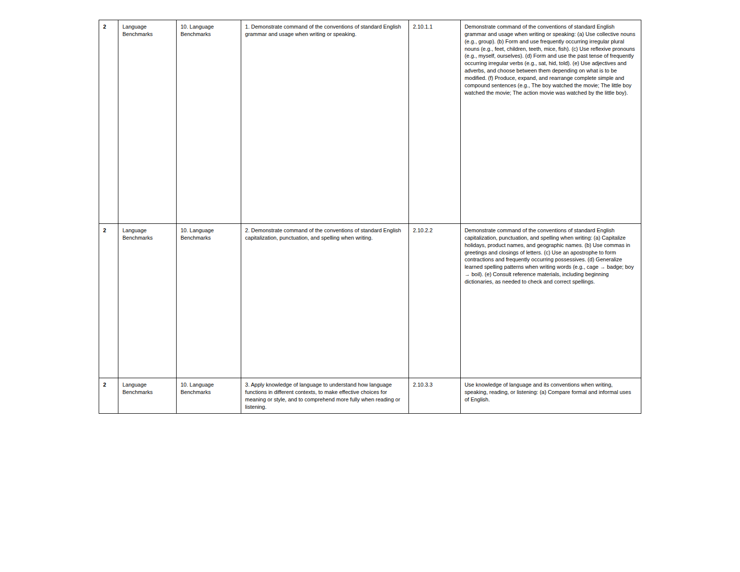| 2 | Language Benchmarks | 10. Language Benchmarks | 1. Demonstrate command of the conventions of standard English grammar and usage when writing or speaking. | 2.10.1.1 | Demonstrate command of the conventions of standard English grammar and usage when writing or speaking: (a) Use collective nouns (e.g., group). (b) Form and use frequently occurring irregular plural nouns (e.g., feet, children, teeth, mice, fish). (c) Use reflexive pronouns (e.g., myself, ourselves). (d) Form and use the past tense of frequently occurring irregular verbs (e.g., sat, hid, told). (e) Use adjectives and adverbs, and choose between them depending on what is to be modified. (f) Produce, expand, and rearrange complete simple and compound sentences (e.g., The boy watched the movie; The little boy watched the movie; The action movie was watched by the little boy). |
| 2 | Language Benchmarks | 10. Language Benchmarks | 2. Demonstrate command of the conventions of standard English capitalization, punctuation, and spelling when writing. | 2.10.2.2 | Demonstrate command of the conventions of standard English capitalization, punctuation, and spelling when writing: (a) Capitalize holidays, product names, and geographic names. (b) Use commas in greetings and closings of letters. (c) Use an apostrophe to form contractions and frequently occurring possessives. (d) Generalize learned spelling patterns when writing words (e.g., cage → badge; boy → boil). (e) Consult reference materials, including beginning dictionaries, as needed to check and correct spellings. |
| 2 | Language Benchmarks | 10. Language Benchmarks | 3. Apply knowledge of language to understand how language functions in different contexts, to make effective choices for meaning or style, and to comprehend more fully when reading or listening. | 2.10.3.3 | Use knowledge of language and its conventions when writing, speaking, reading, or listening: (a) Compare formal and informal uses of English. |